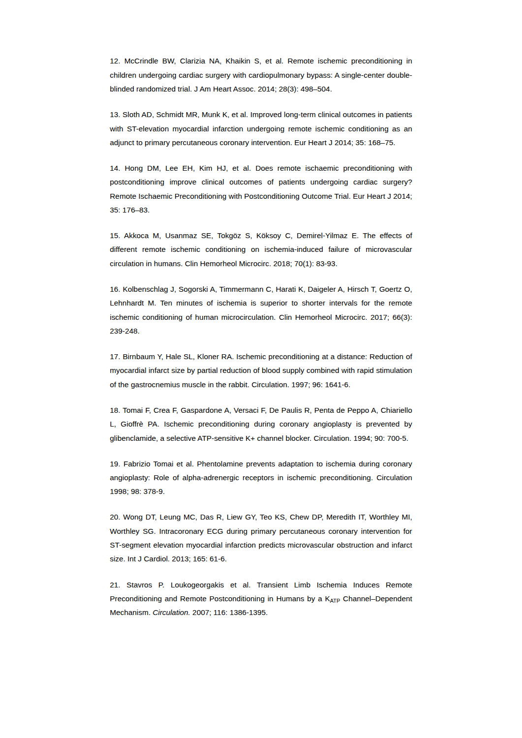12. McCrindle BW, Clarizia NA, Khaikin S, et al. Remote ischemic preconditioning in children undergoing cardiac surgery with cardiopulmonary bypass: A single-center double-blinded randomized trial. J Am Heart Assoc. 2014; 28(3): 498–504.
13. Sloth AD, Schmidt MR, Munk K, et al. Improved long-term clinical outcomes in patients with ST-elevation myocardial infarction undergoing remote ischemic conditioning as an adjunct to primary percutaneous coronary intervention. Eur Heart J 2014; 35: 168–75.
14. Hong DM, Lee EH, Kim HJ, et al. Does remote ischaemic preconditioning with postconditioning improve clinical outcomes of patients undergoing cardiac surgery? Remote Ischaemic Preconditioning with Postconditioning Outcome Trial. Eur Heart J 2014; 35: 176–83.
15. Akkoca M, Usanmaz SE, Tokgöz S, Köksoy C, Demirel-Yilmaz E. The effects of different remote ischemic conditioning on ischemia-induced failure of microvascular circulation in humans. Clin Hemorheol Microcirc. 2018; 70(1): 83-93.
16. Kolbenschlag J, Sogorski A, Timmermann C, Harati K, Daigeler A, Hirsch T, Goertz O, Lehnhardt M. Ten minutes of ischemia is superior to shorter intervals for the remote ischemic conditioning of human microcirculation. Clin Hemorheol Microcirc. 2017; 66(3): 239-248.
17. Birnbaum Y, Hale SL, Kloner RA. Ischemic preconditioning at a distance: Reduction of myocardial infarct size by partial reduction of blood supply combined with rapid stimulation of the gastrocnemius muscle in the rabbit. Circulation. 1997; 96: 1641-6.
18. Tomai F, Crea F, Gaspardone A, Versaci F, De Paulis R, Penta de Peppo A, Chiariello L, Gioffrè PA. Ischemic preconditioning during coronary angioplasty is prevented by glibenclamide, a selective ATP-sensitive K+ channel blocker. Circulation. 1994; 90: 700-5.
19. Fabrizio Tomai et al. Phentolamine prevents adaptation to ischemia during coronary angioplasty: Role of alpha-adrenergic receptors in ischemic preconditioning. Circulation 1998; 98: 378-9.
20. Wong DT, Leung MC, Das R, Liew GY, Teo KS, Chew DP, Meredith IT, Worthley MI, Worthley SG. Intracoronary ECG during primary percutaneous coronary intervention for ST-segment elevation myocardial infarction predicts microvascular obstruction and infarct size. Int J Cardiol. 2013; 165: 61-6.
21. Stavros P. Loukogeorgakis et al. Transient Limb Ischemia Induces Remote Preconditioning and Remote Postconditioning in Humans by a KATP Channel–Dependent Mechanism. Circulation. 2007; 116: 1386-1395.